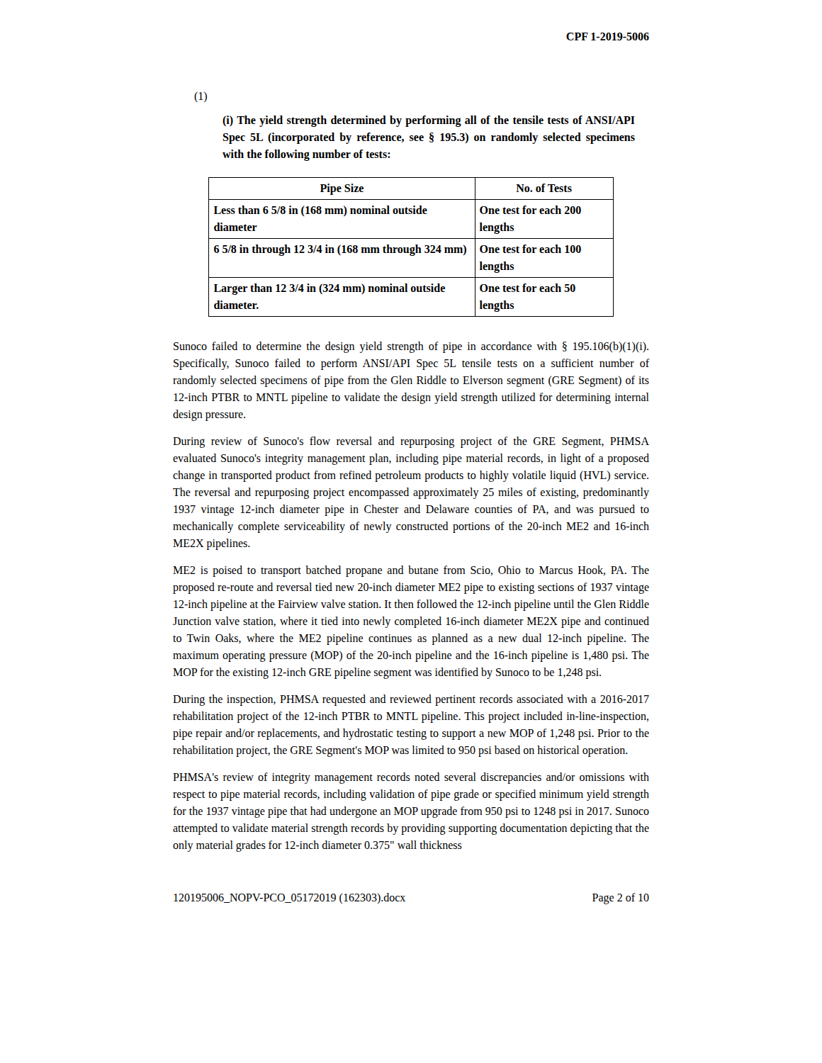CPF 1-2019-5006
(1)
(i) The yield strength determined by performing all of the tensile tests of ANSI/API Spec 5L (incorporated by reference, see § 195.3) on randomly selected specimens with the following number of tests:
| Pipe Size | No. of Tests |
| --- | --- |
| Less than 6 5/8 in (168 mm) nominal outside diameter | One test for each 200 lengths |
| 6 5/8 in through 12 3/4 in (168 mm through 324 mm) | One test for each 100 lengths |
| Larger than 12 3/4 in (324 mm) nominal outside diameter. | One test for each 50 lengths |
Sunoco failed to determine the design yield strength of pipe in accordance with § 195.106(b)(1)(i). Specifically, Sunoco failed to perform ANSI/API Spec 5L tensile tests on a sufficient number of randomly selected specimens of pipe from the Glen Riddle to Elverson segment (GRE Segment) of its 12-inch PTBR to MNTL pipeline to validate the design yield strength utilized for determining internal design pressure.
During review of Sunoco's flow reversal and repurposing project of the GRE Segment, PHMSA evaluated Sunoco's integrity management plan, including pipe material records, in light of a proposed change in transported product from refined petroleum products to highly volatile liquid (HVL) service. The reversal and repurposing project encompassed approximately 25 miles of existing, predominantly 1937 vintage 12-inch diameter pipe in Chester and Delaware counties of PA, and was pursued to mechanically complete serviceability of newly constructed portions of the 20-inch ME2 and 16-inch ME2X pipelines.
ME2 is poised to transport batched propane and butane from Scio, Ohio to Marcus Hook, PA. The proposed re-route and reversal tied new 20-inch diameter ME2 pipe to existing sections of 1937 vintage 12-inch pipeline at the Fairview valve station. It then followed the 12-inch pipeline until the Glen Riddle Junction valve station, where it tied into newly completed 16-inch diameter ME2X pipe and continued to Twin Oaks, where the ME2 pipeline continues as planned as a new dual 12-inch pipeline. The maximum operating pressure (MOP) of the 20-inch pipeline and the 16-inch pipeline is 1,480 psi. The MOP for the existing 12-inch GRE pipeline segment was identified by Sunoco to be 1,248 psi.
During the inspection, PHMSA requested and reviewed pertinent records associated with a 2016-2017 rehabilitation project of the 12-inch PTBR to MNTL pipeline. This project included in-line-inspection, pipe repair and/or replacements, and hydrostatic testing to support a new MOP of 1,248 psi. Prior to the rehabilitation project, the GRE Segment's MOP was limited to 950 psi based on historical operation.
PHMSA's review of integrity management records noted several discrepancies and/or omissions with respect to pipe material records, including validation of pipe grade or specified minimum yield strength for the 1937 vintage pipe that had undergone an MOP upgrade from 950 psi to 1248 psi in 2017. Sunoco attempted to validate material strength records by providing supporting documentation depicting that the only material grades for 12-inch diameter 0.375" wall thickness
120195006_NOPV-PCO_05172019 (162303).docx Page 2 of 10